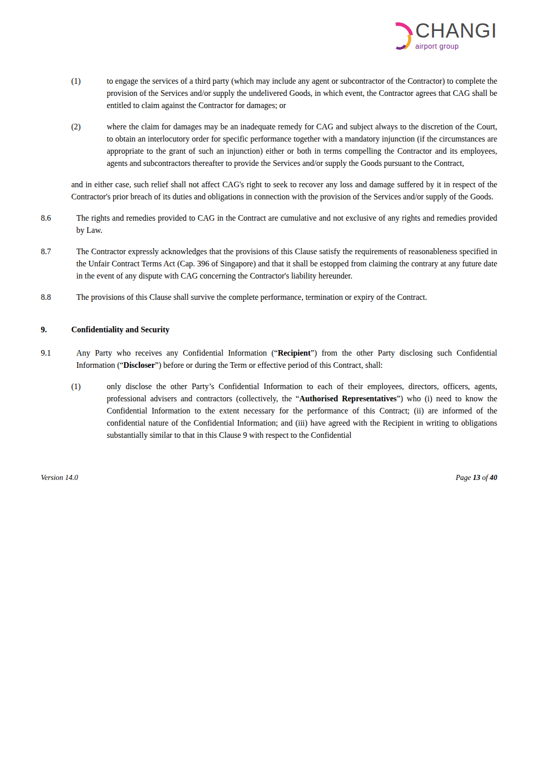CHANGI
airport group
(1)
to engage the services of a third party (which may include any agent or subcontractor of the Contractor) to complete the provision of the Services and/or supply the undelivered Goods, in which event, the Contractor agrees that CAG shall be entitled to claim against the Contractor for damages; or
(2)
where the claim for damages may be an inadequate remedy for CAG and subject always to the discretion of the Court, to obtain an interlocutory order for specific performance together with a mandatory injunction (if the circumstances are appropriate to the grant of such an injunction) either or both in terms compelling the Contractor and its employees, agents and subcontractors thereafter to provide the Services and/or supply the Goods pursuant to the Contract,
and in either case, such relief shall not affect CAG's right to seek to recover any loss and damage suffered by it in respect of the Contractor's prior breach of its duties and obligations in connection with the provision of the Services and/or supply of the Goods.
8.6
The rights and remedies provided to CAG in the Contract are cumulative and not exclusive of any rights and remedies provided by Law.
8.7
The Contractor expressly acknowledges that the provisions of this Clause satisfy the requirements of reasonableness specified in the Unfair Contract Terms Act (Cap. 396 of Singapore) and that it shall be estopped from claiming the contrary at any future date in the event of any dispute with CAG concerning the Contractor's liability hereunder.
8.8
The provisions of this Clause shall survive the complete performance, termination or expiry of the Contract.
9.
Confidentiality and Security
9.1
Any Party who receives any Confidential Information (“Recipient”) from the other Party disclosing such Confidential Information (“Discloser”) before or during the Term or effective period of this Contract, shall:
(1)
only disclose the other Party’s Confidential Information to each of their employees, directors, officers, agents, professional advisers and contractors (collectively, the “Authorised Representatives”) who (i) need to know the Confidential Information to the extent necessary for the performance of this Contract; (ii) are informed of the confidential nature of the Confidential Information; and (iii) have agreed with the Recipient in writing to obligations substantially similar to that in this Clause 9 with respect to the Confidential
Version 14.0
Page 13 of 40